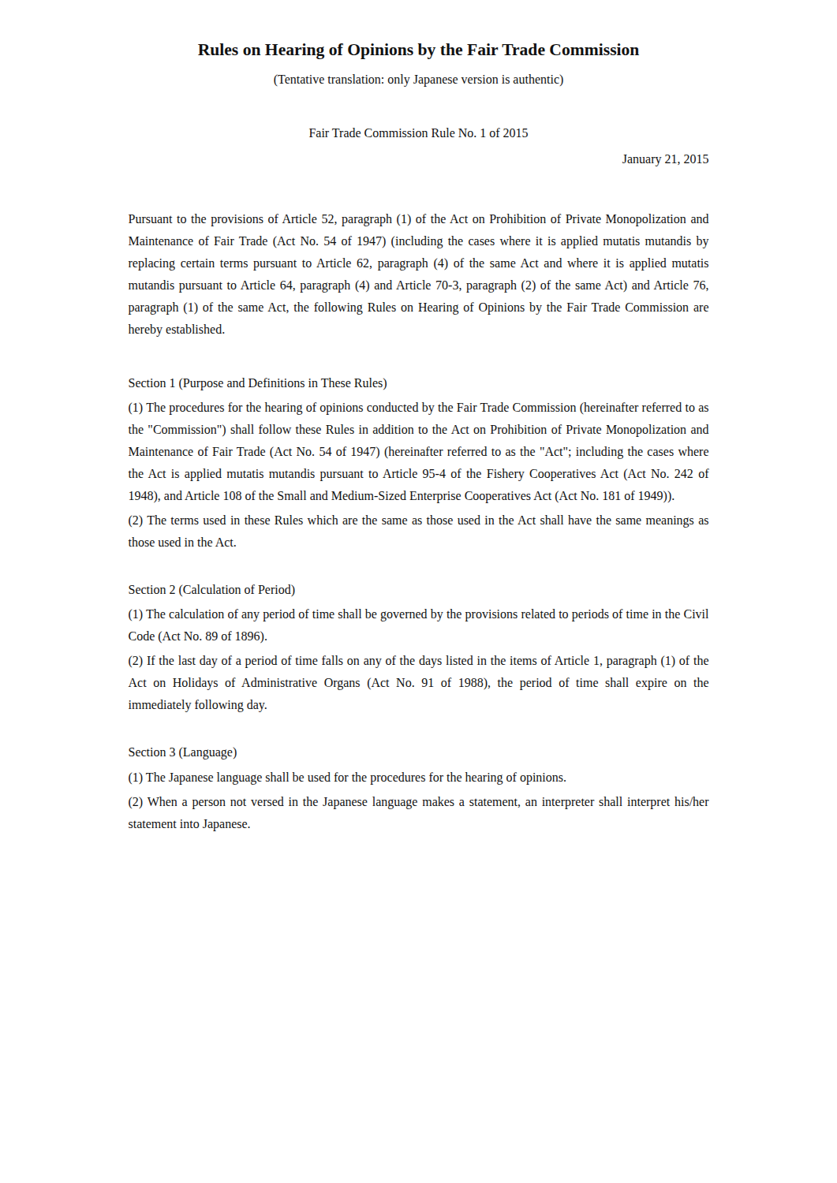Rules on Hearing of Opinions by the Fair Trade Commission
(Tentative translation: only Japanese version is authentic)
Fair Trade Commission Rule No. 1 of 2015
January 21, 2015
Pursuant to the provisions of Article 52, paragraph (1) of the Act on Prohibition of Private Monopolization and Maintenance of Fair Trade (Act No. 54 of 1947) (including the cases where it is applied mutatis mutandis by replacing certain terms pursuant to Article 62, paragraph (4) of the same Act and where it is applied mutatis mutandis pursuant to Article 64, paragraph (4) and Article 70-3, paragraph (2) of the same Act) and Article 76, paragraph (1) of the same Act, the following Rules on Hearing of Opinions by the Fair Trade Commission are hereby established.
Section 1 (Purpose and Definitions in These Rules)
(1) The procedures for the hearing of opinions conducted by the Fair Trade Commission (hereinafter referred to as the "Commission") shall follow these Rules in addition to the Act on Prohibition of Private Monopolization and Maintenance of Fair Trade (Act No. 54 of 1947) (hereinafter referred to as the "Act"; including the cases where the Act is applied mutatis mutandis pursuant to Article 95-4 of the Fishery Cooperatives Act (Act No. 242 of 1948), and Article 108 of the Small and Medium-Sized Enterprise Cooperatives Act (Act No. 181 of 1949)).
(2) The terms used in these Rules which are the same as those used in the Act shall have the same meanings as those used in the Act.
Section 2 (Calculation of Period)
(1) The calculation of any period of time shall be governed by the provisions related to periods of time in the Civil Code (Act No. 89 of 1896).
(2) If the last day of a period of time falls on any of the days listed in the items of Article 1, paragraph (1) of the Act on Holidays of Administrative Organs (Act No. 91 of 1988), the period of time shall expire on the immediately following day.
Section 3 (Language)
(1) The Japanese language shall be used for the procedures for the hearing of opinions.
(2) When a person not versed in the Japanese language makes a statement, an interpreter shall interpret his/her statement into Japanese.